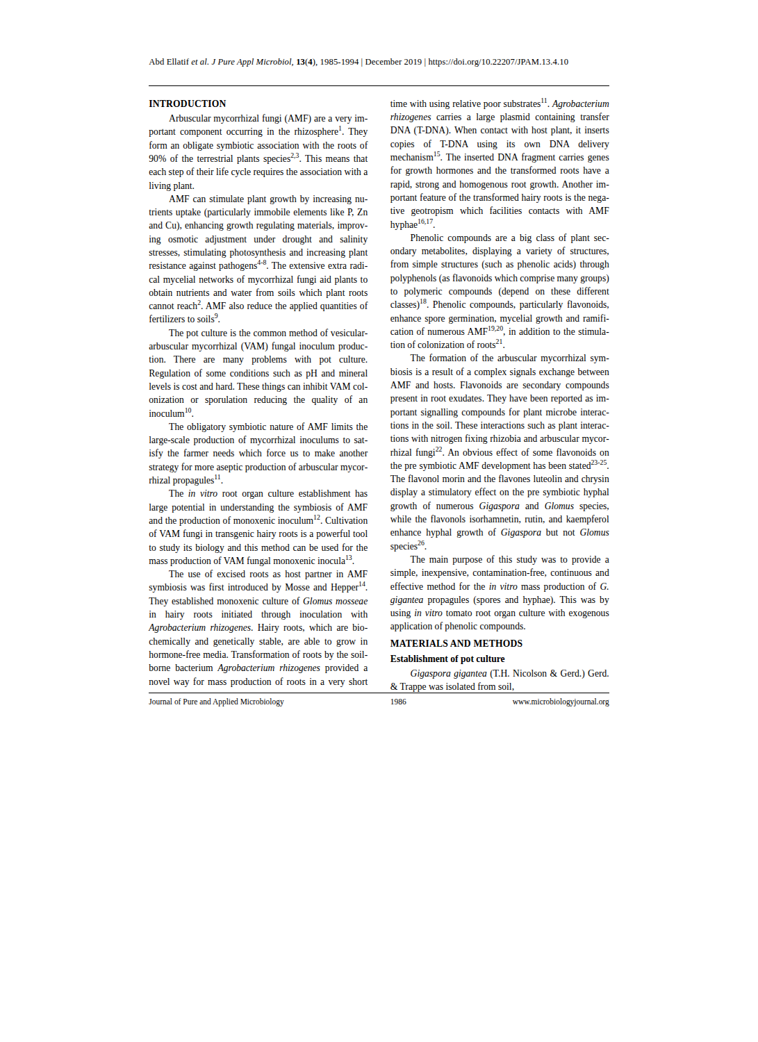Abd Ellatif et al. J Pure Appl Microbiol, 13(4), 1985-1994 | December 2019 | https://doi.org/10.22207/JPAM.13.4.10
Introduction
Arbuscular mycorrhizal fungi (AMF) are a very important component occurring in the rhizosphere1. They form an obligate symbiotic association with the roots of 90% of the terrestrial plants species2,3. This means that each step of their life cycle requires the association with a living plant.
AMF can stimulate plant growth by increasing nutrients uptake (particularly immobile elements like P, Zn and Cu), enhancing growth regulating materials, improving osmotic adjustment under drought and salinity stresses, stimulating photosynthesis and increasing plant resistance against pathogens4-8. The extensive extra radical mycelial networks of mycorrhizal fungi aid plants to obtain nutrients and water from soils which plant roots cannot reach2. AMF also reduce the applied quantities of fertilizers to soils9.
The pot culture is the common method of vesicular-arbuscular mycorrhizal (VAM) fungal inoculum production. There are many problems with pot culture. Regulation of some conditions such as pH and mineral levels is cost and hard. These things can inhibit VAM colonization or sporulation reducing the quality of an inoculum10.
The obligatory symbiotic nature of AMF limits the large-scale production of mycorrhizal inoculums to satisfy the farmer needs which force us to make another strategy for more aseptic production of arbuscular mycorrhizal propagules11.
The in vitro root organ culture establishment has large potential in understanding the symbiosis of AMF and the production of monoxenic inoculum12. Cultivation of VAM fungi in transgenic hairy roots is a powerful tool to study its biology and this method can be used for the mass production of VAM fungal monoxenic inocula13.
The use of excised roots as host partner in AMF symbiosis was first introduced by Mosse and Hepper14. They established monoxenic culture of Glomus mosseae in hairy roots initiated through inoculation with Agrobacterium rhizogenes. Hairy roots, which are biochemically and genetically stable, are able to grow in hormone-free media. Transformation of roots by the soil-borne bacterium Agrobacterium rhizogenes provided a novel way for mass production of roots in a very short time with using relative poor substrates11. Agrobacterium rhizogenes carries a large plasmid containing transfer DNA (T-DNA). When contact with host plant, it inserts copies of T-DNA using its own DNA delivery mechanism15. The inserted DNA fragment carries genes for growth hormones and the transformed roots have a rapid, strong and homogenous root growth. Another important feature of the transformed hairy roots is the negative geotropism which facilities contacts with AMF hyphae16,17.
Phenolic compounds are a big class of plant secondary metabolites, displaying a variety of structures, from simple structures (such as phenolic acids) through polyphenols (as flavonoids which comprise many groups) to polymeric compounds (depend on these different classes)18. Phenolic compounds, particularly flavonoids, enhance spore germination, mycelial growth and ramification of numerous AMF19,20, in addition to the stimulation of colonization of roots21.
The formation of the arbuscular mycorrhizal symbiosis is a result of a complex signals exchange between AMF and hosts. Flavonoids are secondary compounds present in root exudates. They have been reported as important signalling compounds for plant microbe interactions in the soil. These interactions such as plant interactions with nitrogen fixing rhizobia and arbuscular mycorrhizal fungi22. An obvious effect of some flavonoids on the pre symbiotic AMF development has been stated23-25. The flavonol morin and the flavones luteolin and chrysin display a stimulatory effect on the pre symbiotic hyphal growth of numerous Gigaspora and Glomus species, while the flavonols isorhamnetin, rutin, and kaempferol enhance hyphal growth of Gigaspora but not Glomus species26.
The main purpose of this study was to provide a simple, inexpensive, contamination-free, continuous and effective method for the in vitro mass production of G. gigantea propagules (spores and hyphae). This was by using in vitro tomato root organ culture with exogenous application of phenolic compounds.
Materials and Methods
Establishment of pot culture
Gigaspora gigantea (T.H. Nicolson & Gerd.) Gerd. & Trappe was isolated from soil,
Journal of Pure and Applied Microbiology
1986
www.microbiologyjournal.org